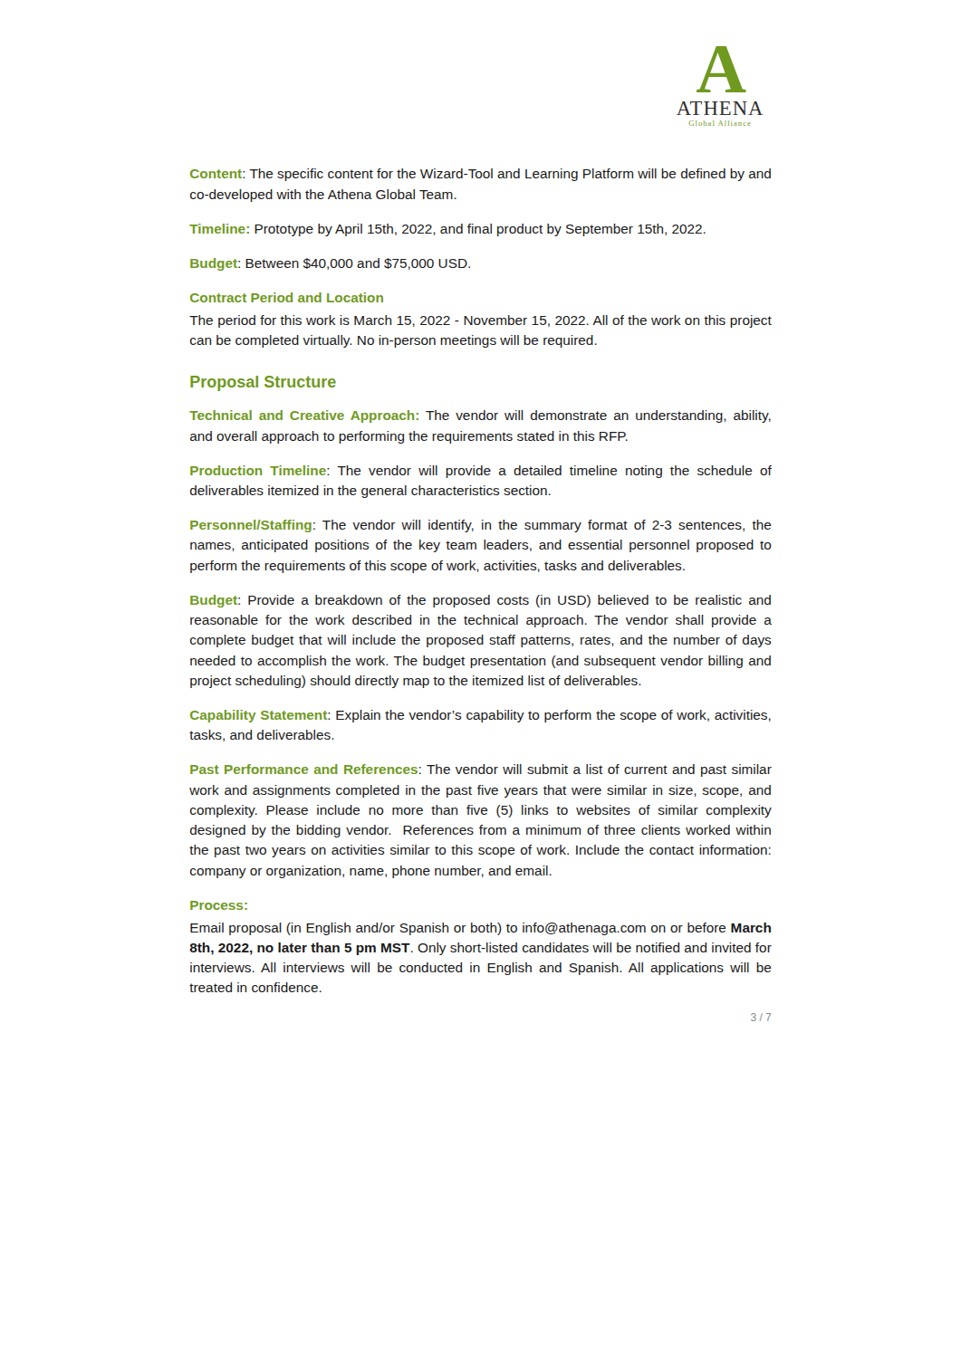A ATHENA Global Alliance
Content: The specific content for the Wizard-Tool and Learning Platform will be defined by and co-developed with the Athena Global Team.
Timeline: Prototype by April 15th, 2022, and final product by September 15th, 2022.
Budget: Between $40,000 and $75,000 USD.
Contract Period and Location
The period for this work is March 15, 2022 - November 15, 2022. All of the work on this project can be completed virtually. No in-person meetings will be required.
Proposal Structure
Technical and Creative Approach: The vendor will demonstrate an understanding, ability, and overall approach to performing the requirements stated in this RFP.
Production Timeline: The vendor will provide a detailed timeline noting the schedule of deliverables itemized in the general characteristics section.
Personnel/Staffing: The vendor will identify, in the summary format of 2-3 sentences, the names, anticipated positions of the key team leaders, and essential personnel proposed to perform the requirements of this scope of work, activities, tasks and deliverables.
Budget: Provide a breakdown of the proposed costs (in USD) believed to be realistic and reasonable for the work described in the technical approach. The vendor shall provide a complete budget that will include the proposed staff patterns, rates, and the number of days needed to accomplish the work. The budget presentation (and subsequent vendor billing and project scheduling) should directly map to the itemized list of deliverables.
Capability Statement: Explain the vendor’s capability to perform the scope of work, activities, tasks, and deliverables.
Past Performance and References: The vendor will submit a list of current and past similar work and assignments completed in the past five years that were similar in size, scope, and complexity. Please include no more than five (5) links to websites of similar complexity designed by the bidding vendor. References from a minimum of three clients worked within the past two years on activities similar to this scope of work. Include the contact information: company or organization, name, phone number, and email.
Process:
Email proposal (in English and/or Spanish or both) to info@athenaga.com on or before March 8th, 2022, no later than 5 pm MST. Only short-listed candidates will be notified and invited for interviews. All interviews will be conducted in English and Spanish. All applications will be treated in confidence.
3 / 7